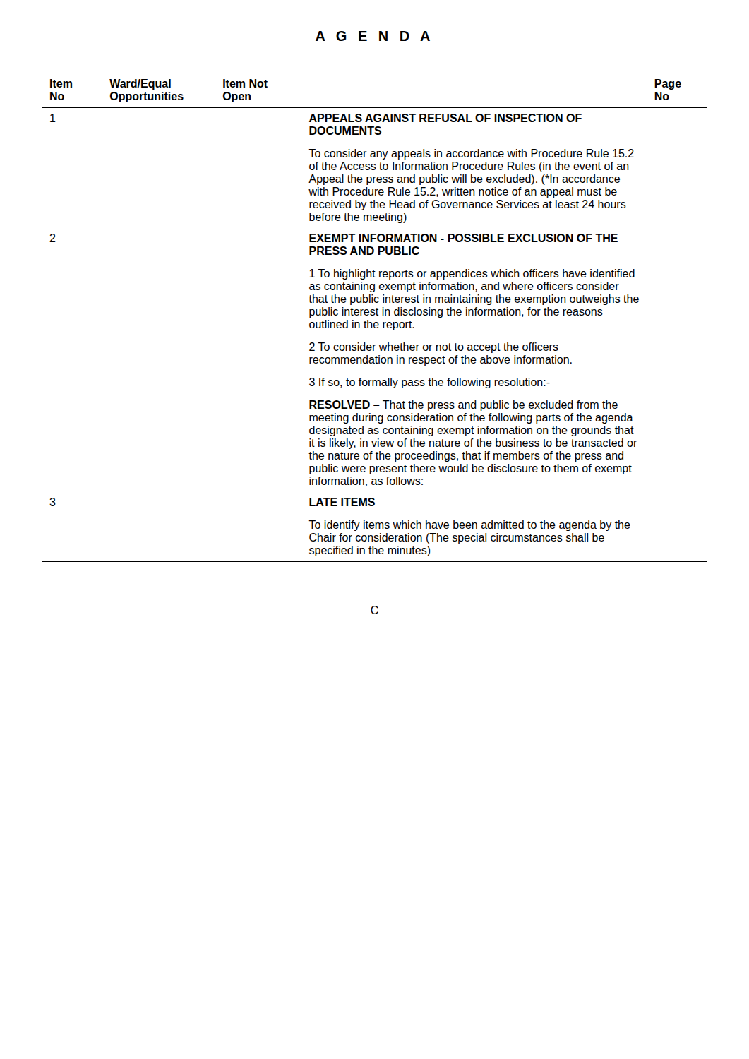A G E N D A
| Item No | Ward/Equal Opportunities | Item Not Open | | Page No |
| --- | --- | --- | --- | --- |
| 1 | | | Appeals against refusal of inspection of documents To consider any appeals in accordance with Procedure Rule 15.2 of the Access to Information Procedure Rules (in the event of an Appeal the press and public will be excluded). (*In accordance with Procedure Rule 15.2, written notice of an appeal must be received by the Head of Governance Services at least 24 hours before the meeting) | |
| 2 | | | Exempt information - possible exclusion of the press and public 1 To highlight reports or appendices which officers have identified as containing exempt information, and where officers consider that the public interest in maintaining the exemption outweighs the public interest in disclosing the information, for the reasons outlined in the report. 2 To consider whether or not to accept the officers recommendation in respect of the above information. 3 If so, to formally pass the following resolution:- RESOLVED – That the press and public be excluded from the meeting during consideration of the following parts of the agenda designated as containing exempt information on the grounds that it is likely, in view of the nature of the business to be transacted or the nature of the proceedings, that if members of the press and public were present there would be disclosure to them of exempt information, as follows: | |
| 3 | | | Late items To identify items which have been admitted to the agenda by the Chair for consideration (The special circumstances shall be specified in the minutes) | |
C